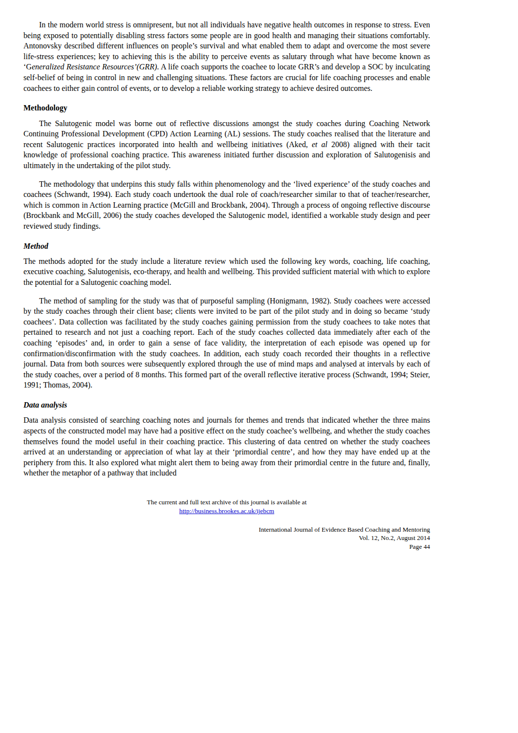In the modern world stress is omnipresent, but not all individuals have negative health outcomes in response to stress. Even being exposed to potentially disabling stress factors some people are in good health and managing their situations comfortably. Antonovsky described different influences on people’s survival and what enabled them to adapt and overcome the most severe life-stress experiences; key to achieving this is the ability to perceive events as salutary through what have become known as ‘Generalized Resistance Resources’(GRR). A life coach supports the coachee to locate GRR’s and develop a SOC by inculcating self-belief of being in control in new and challenging situations. These factors are crucial for life coaching processes and enable coachees to either gain control of events, or to develop a reliable working strategy to achieve desired outcomes.
Methodology
The Salutogenic model was borne out of reflective discussions amongst the study coaches during Coaching Network Continuing Professional Development (CPD) Action Learning (AL) sessions. The study coaches realised that the literature and recent Salutogenic practices incorporated into health and wellbeing initiatives (Aked, et al 2008) aligned with their tacit knowledge of professional coaching practice. This awareness initiated further discussion and exploration of Salutogenisis and ultimately in the undertaking of the pilot study.
The methodology that underpins this study falls within phenomenology and the ‘lived experience’ of the study coaches and coachees (Schwandt, 1994). Each study coach undertook the dual role of coach/researcher similar to that of teacher/researcher, which is common in Action Learning practice (McGill and Brockbank, 2004). Through a process of ongoing reflective discourse (Brockbank and McGill, 2006) the study coaches developed the Salutogenic model, identified a workable study design and peer reviewed study findings.
Method
The methods adopted for the study include a literature review which used the following key words, coaching, life coaching, executive coaching, Salutogenisis, eco-therapy, and health and wellbeing. This provided sufficient material with which to explore the potential for a Salutogenic coaching model.
The method of sampling for the study was that of purposeful sampling (Honigmann, 1982). Study coachees were accessed by the study coaches through their client base; clients were invited to be part of the pilot study and in doing so became ‘study coachees’. Data collection was facilitated by the study coaches gaining permission from the study coachees to take notes that pertained to research and not just a coaching report. Each of the study coaches collected data immediately after each of the coaching ‘episodes’ and, in order to gain a sense of face validity, the interpretation of each episode was opened up for confirmation/disconfirmation with the study coachees. In addition, each study coach recorded their thoughts in a reflective journal. Data from both sources were subsequently explored through the use of mind maps and analysed at intervals by each of the study coaches, over a period of 8 months. This formed part of the overall reflective iterative process (Schwandt, 1994; Steier, 1991; Thomas, 2004).
Data analysis
Data analysis consisted of searching coaching notes and journals for themes and trends that indicated whether the three mains aspects of the constructed model may have had a positive effect on the study coachee’s wellbeing, and whether the study coaches themselves found the model useful in their coaching practice. This clustering of data centred on whether the study coachees arrived at an understanding or appreciation of what lay at their ‘primordial centre’, and how they may have ended up at the periphery from this. It also explored what might alert them to being away from their primordial centre in the future and, finally, whether the metaphor of a pathway that included
The current and full text archive of this journal is available at
http://business.brookes.ac.uk/ijebcm
International Journal of Evidence Based Coaching and Mentoring
Vol. 12, No.2, August 2014
Page 44